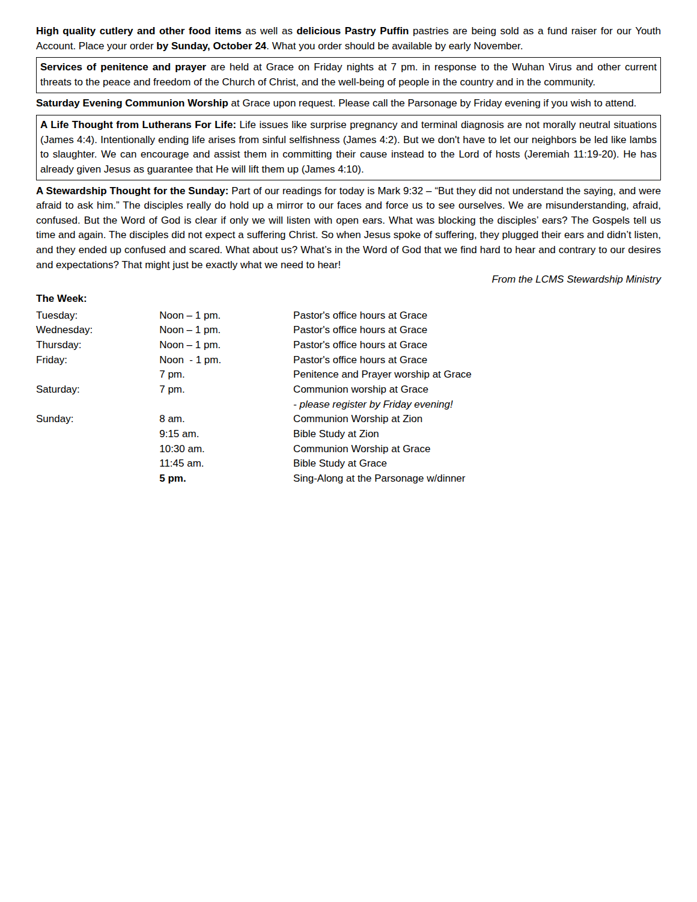High quality cutlery and other food items as well as delicious Pastry Puffin pastries are being sold as a fund raiser for our Youth Account. Place your order by Sunday, October 24. What you order should be available by early November.
Services of penitence and prayer are held at Grace on Friday nights at 7 pm. in response to the Wuhan Virus and other current threats to the peace and freedom of the Church of Christ, and the well-being of people in the country and in the community.
Saturday Evening Communion Worship at Grace upon request. Please call the Parsonage by Friday evening if you wish to attend.
A Life Thought from Lutherans For Life: Life issues like surprise pregnancy and terminal diagnosis are not morally neutral situations (James 4:4). Intentionally ending life arises from sinful selfishness (James 4:2). But we don't have to let our neighbors be led like lambs to slaughter. We can encourage and assist them in committing their cause instead to the Lord of hosts (Jeremiah 11:19-20). He has already given Jesus as guarantee that He will lift them up (James 4:10).
A Stewardship Thought for the Sunday: Part of our readings for today is Mark 9:32 – “But they did not understand the saying, and were afraid to ask him.” The disciples really do hold up a mirror to our faces and force us to see ourselves. We are misunderstanding, afraid, confused. But the Word of God is clear if only we will listen with open ears. What was blocking the disciples’ ears? The Gospels tell us time and again. The disciples did not expect a suffering Christ. So when Jesus spoke of suffering, they plugged their ears and didn’t listen, and they ended up confused and scared. What about us? What’s in the Word of God that we find hard to hear and contrary to our desires and expectations? That might just be exactly what we need to hear!From the LCMS Stewardship Ministry
The Week:
| Tuesday: | Noon – 1 pm. | Pastor's office hours at Grace |
| Wednesday: | Noon – 1 pm. | Pastor's office hours at Grace |
| Thursday: | Noon – 1 pm. | Pastor's office hours at Grace |
| Friday: | Noon - 1 pm. | Pastor's office hours at Grace |
| | 7 pm. | Penitence and Prayer worship at Grace |
| Saturday: | 7 pm. | Communion worship at Grace |
| | | - please register by Friday evening! |
| Sunday: | 8 am. | Communion Worship at Zion |
| | 9:15 am. | Bible Study at Zion |
| | 10:30 am. | Communion Worship at Grace |
| | 11:45 am. | Bible Study at Grace |
| | 5 pm. | Sing-Along at the Parsonage w/dinner |